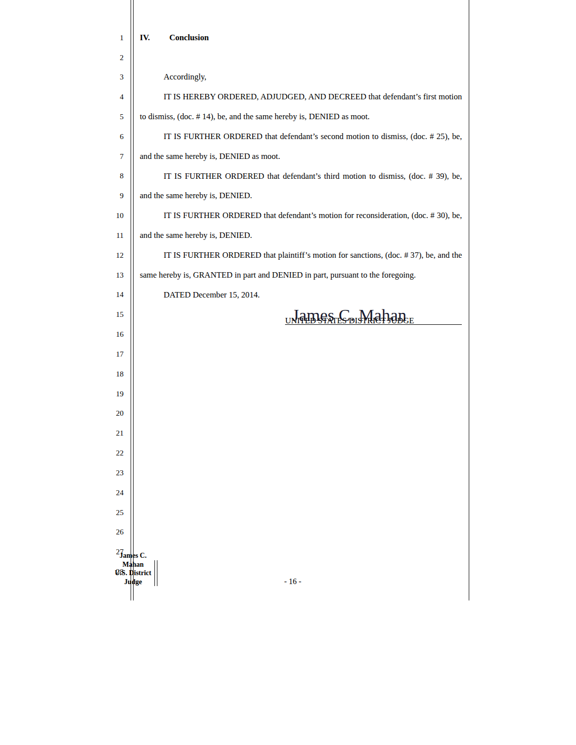1
2
3
4
5
6
7
8
9
10
11
12
13
14
15
16
17
18
19
20
21
22
23
24
25
26
27
28
IV. Conclusion
Accordingly,
IT IS HEREBY ORDERED, ADJUDGED, AND DECREED that defendant’s first motion to dismiss, (doc. # 14), be, and the same hereby is, DENIED as moot.
IT IS FURTHER ORDERED that defendant’s second motion to dismiss, (doc. # 25), be, and the same hereby is, DENIED as moot.
IT IS FURTHER ORDERED that defendant’s third motion to dismiss, (doc. # 39), be, and the same hereby is, DENIED.
IT IS FURTHER ORDERED that defendant’s motion for reconsideration, (doc. # 30), be, and the same hereby is, DENIED.
IT IS FURTHER ORDERED that plaintiff’s motion for sanctions, (doc. # 37), be, and the same hereby is, GRANTED in part and DENIED in part, pursuant to the foregoing.
DATED December 15, 2014.
James C. Mahan
UNITED STATES DISTRICT JUDGE
James C. Mahan
U.S. District Judge
- 16 -